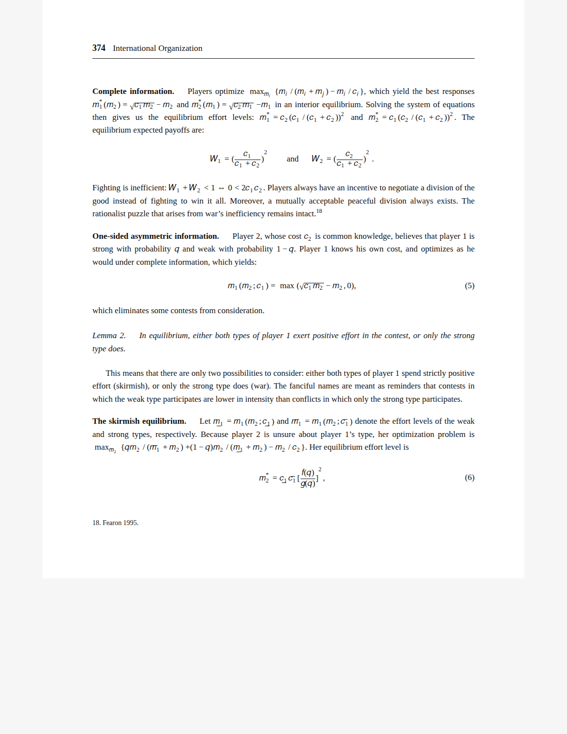374 International Organization
Complete information. Players optimize maxmi{mi/(mi+mj)−mi/ci}, which yield the best responses m1*(m2)=c1m2−m2 and m2*(m1)=c2m1 −m1 in an interior equilibrium. Solving the system of equations then gives us the equilibrium effort levels: m1*=c2(c1/(c1+c2))2 and m2*=c1(c2/(c1+c2))2. The equilibrium expected payoffs are:
W1 = ( c1 c1+c2 ) 2 and W2 = ( c2 c1+c2 ) 2 .
Fighting is inefficient: W1+W2<1⇔0<2c1c2. Players always have an incentive to negotiate a division of the good instead of fighting to win it all. Moreover, a mutually acceptable peaceful division always exists. The rationalist puzzle that arises from war’s inefficiency remains intact.18
One-sided asymmetric information. Player 2, whose cost c2 is common knowledge, believes that player 1 is strong with probability q and weak with probability 1−q. Player 1 knows his own cost, and optimizes as he would under complete information, which yields:
m1 (m2;c1) = max ( c1m2 −m2,0), (5)
which eliminates some contests from consideration.
Lemma 2. In equilibrium, either both types of player 1 exert positive effort in the contest, or only the strong type does.
This means that there are only two possibilities to consider: either both types of player 1 spend strictly positive effort (skirmish), or only the strong type does (war). The fanciful names are meant as reminders that contests in which the weak type participates are lower in intensity than conflicts in which only the strong type participates.
The skirmish equilibrium. Let m1_=m1(m2;c1_) and m1¯=m1(m2;c1¯) denote the effort levels of the weak and strong types, respectively. Because player 2 is unsure about player 1’s type, her optimization problem is maxm2{qm2/(m1¯+m2) +(1−q)m2/(m1_+m2)−m2/c2}. Her equilibrium effort level is
m2* = c1_ c1¯ [ f(q) g(q) ] 2 , (6)
18. Fearon 1995.